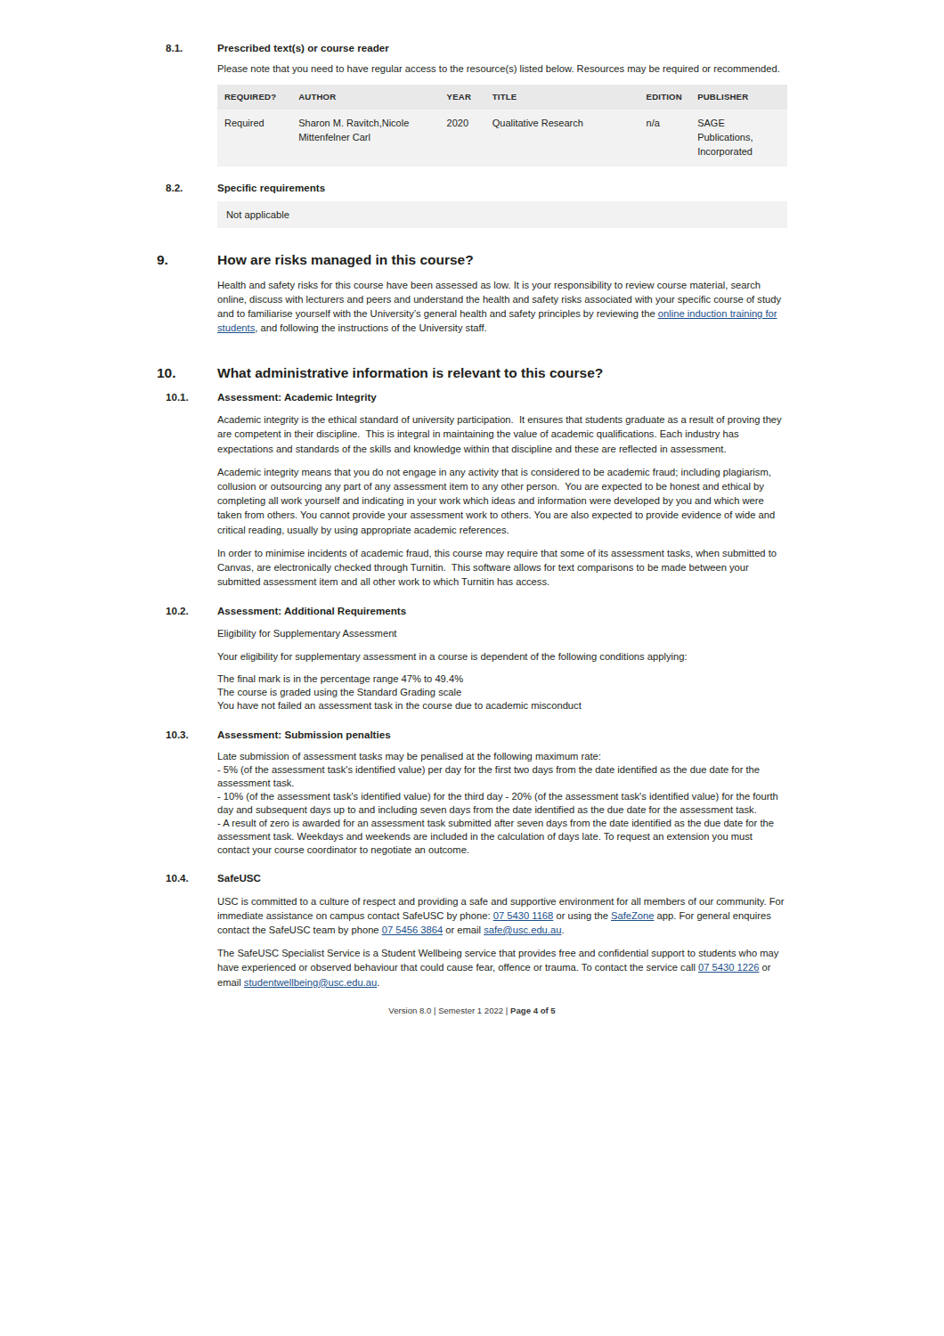8.1.
Prescribed text(s) or course reader
Please note that you need to have regular access to the resource(s) listed below. Resources may be required or recommended.
| Required? | Author | Year | Title | Edition | Publisher |
| --- | --- | --- | --- | --- | --- |
| Required | Sharon M. Ravitch,Nicole Mittenfelner Carl | 2020 | Qualitative Research | n/a | SAGE Publications, Incorporated |
8.2.
Specific requirements
Not applicable
9.
How are risks managed in this course?
Health and safety risks for this course have been assessed as low. It is your responsibility to review course material, search online, discuss with lecturers and peers and understand the health and safety risks associated with your specific course of study and to familiarise yourself with the University’s general health and safety principles by reviewing the online induction training for students, and following the instructions of the University staff.
10.
What administrative information is relevant to this course?
10.1.
Assessment: Academic Integrity
Academic integrity is the ethical standard of university participation. It ensures that students graduate as a result of proving they are competent in their discipline. This is integral in maintaining the value of academic qualifications. Each industry has expectations and standards of the skills and knowledge within that discipline and these are reflected in assessment.
Academic integrity means that you do not engage in any activity that is considered to be academic fraud; including plagiarism, collusion or outsourcing any part of any assessment item to any other person. You are expected to be honest and ethical by completing all work yourself and indicating in your work which ideas and information were developed by you and which were taken from others. You cannot provide your assessment work to others. You are also expected to provide evidence of wide and critical reading, usually by using appropriate academic references.
In order to minimise incidents of academic fraud, this course may require that some of its assessment tasks, when submitted to Canvas, are electronically checked through Turnitin. This software allows for text comparisons to be made between your submitted assessment item and all other work to which Turnitin has access.
10.2.
Assessment: Additional Requirements
Eligibility for Supplementary Assessment
Your eligibility for supplementary assessment in a course is dependent of the following conditions applying:
The final mark is in the percentage range 47% to 49.4%
The course is graded using the Standard Grading scale
You have not failed an assessment task in the course due to academic misconduct
10.3.
Assessment: Submission penalties
Late submission of assessment tasks may be penalised at the following maximum rate:
- 5% (of the assessment task's identified value) per day for the first two days from the date identified as the due date for the assessment task.
- 10% (of the assessment task's identified value) for the third day - 20% (of the assessment task's identified value) for the fourth day and subsequent days up to and including seven days from the date identified as the due date for the assessment task.
- A result of zero is awarded for an assessment task submitted after seven days from the date identified as the due date for the assessment task. Weekdays and weekends are included in the calculation of days late. To request an extension you must contact your course coordinator to negotiate an outcome.
10.4.
SafeUSC
USC is committed to a culture of respect and providing a safe and supportive environment for all members of our community. For immediate assistance on campus contact SafeUSC by phone: 07 5430 1168 or using the SafeZone app. For general enquires contact the SafeUSC team by phone 07 5456 3864 or email safe@usc.edu.au.
The SafeUSC Specialist Service is a Student Wellbeing service that provides free and confidential support to students who may have experienced or observed behaviour that could cause fear, offence or trauma. To contact the service call 07 5430 1226 or email studentwellbeing@usc.edu.au.
Version 8.0 | Semester 1 2022 | Page 4 of 5